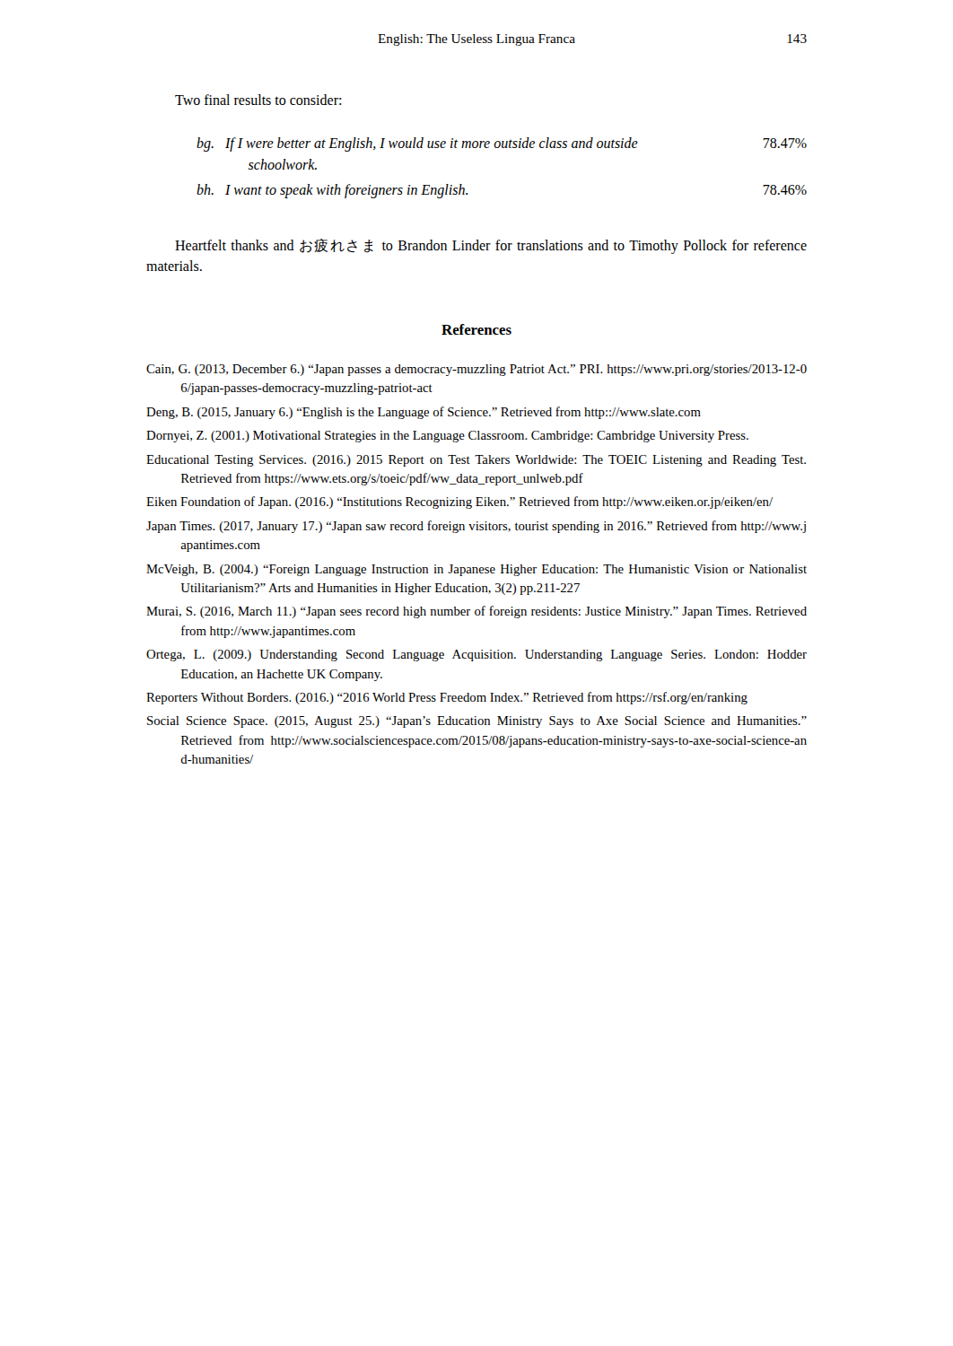English: The Useless Lingua Franca 143
Two final results to consider:
bg. If I were better at English, I would use it more outside class and outsideschoolwork. 78.47%
bh. I want to speak with foreigners in English. 78.46%
Heartfelt thanks and お疲れさま to Brandon Linder for translations and to Timothy Pollock for reference materials.
References
Cain, G. (2013, December 6.) “Japan passes a democracy-muzzling Patriot Act.” PRI. https://www.pri.org/stories/2013-12-06/japan-passes-democracy-muzzling-patriot-act
Deng, B. (2015, January 6.) “English is the Language of Science.” Retrieved from http:://www.slate.com
Dornyei, Z. (2001.) Motivational Strategies in the Language Classroom. Cambridge: Cambridge University Press.
Educational Testing Services. (2016.) 2015 Report on Test Takers Worldwide: The TOEIC Listening and Reading Test. Retrieved from https://www.ets.org/s/toeic/pdf/ww_data_report_unlweb.pdf
Eiken Foundation of Japan. (2016.) “Institutions Recognizing Eiken.” Retrieved from http://www.eiken.or.jp/eiken/en/
Japan Times. (2017, January 17.) “Japan saw record foreign visitors, tourist spending in 2016.” Retrieved from http://www.japantimes.com
McVeigh, B. (2004.) “Foreign Language Instruction in Japanese Higher Education: The Humanistic Vision or Nationalist Utilitarianism?” Arts and Humanities in Higher Education, 3(2) pp.211-227
Murai, S. (2016, March 11.) “Japan sees record high number of foreign residents: Justice Ministry.” Japan Times. Retrieved from http://www.japantimes.com
Ortega, L. (2009.) Understanding Second Language Acquisition. Understanding Language Series. London: Hodder Education, an Hachette UK Company.
Reporters Without Borders. (2016.) “2016 World Press Freedom Index.” Retrieved from https://rsf.org/en/ranking
Social Science Space. (2015, August 25.) “Japan’s Education Ministry Says to Axe Social Science and Humanities.” Retrieved from http://www.socialsciencespace.com/2015/08/japans-education-ministry-says-to-axe-social-science-and-humanities/